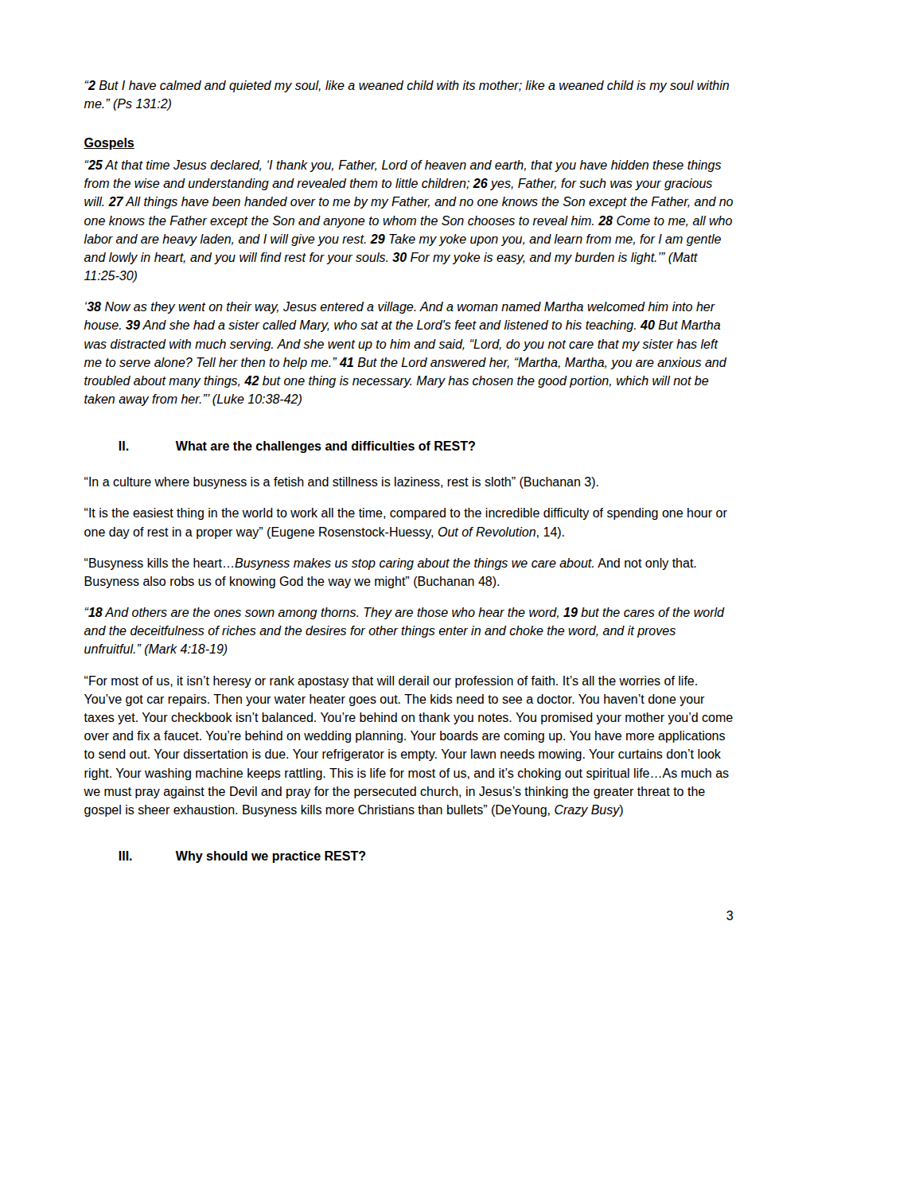“2 But I have calmed and quieted my soul, like a weaned child with its mother; like a weaned child is my soul within me.” (Ps 131:2)
Gospels
“25 At that time Jesus declared, ‘I thank you, Father, Lord of heaven and earth, that you have hidden these things from the wise and understanding and revealed them to little children; 26 yes, Father, for such was your gracious will. 27 All things have been handed over to me by my Father, and no one knows the Son except the Father, and no one knows the Father except the Son and anyone to whom the Son chooses to reveal him. 28 Come to me, all who labor and are heavy laden, and I will give you rest. 29 Take my yoke upon you, and learn from me, for I am gentle and lowly in heart, and you will find rest for your souls. 30 For my yoke is easy, and my burden is light.’” (Matt 11:25-30)
‘38 Now as they went on their way, Jesus entered a village. And a woman named Martha welcomed him into her house. 39 And she had a sister called Mary, who sat at the Lord's feet and listened to his teaching. 40 But Martha was distracted with much serving. And she went up to him and said, “Lord, do you not care that my sister has left me to serve alone? Tell her then to help me.” 41 But the Lord answered her, “Martha, Martha, you are anxious and troubled about many things, 42 but one thing is necessary. Mary has chosen the good portion, which will not be taken away from her.”’ (Luke 10:38-42)
II. What are the challenges and difficulties of REST?
“In a culture where busyness is a fetish and stillness is laziness, rest is sloth” (Buchanan 3).
“It is the easiest thing in the world to work all the time, compared to the incredible difficulty of spending one hour or one day of rest in a proper way” (Eugene Rosenstock-Huessy, Out of Revolution, 14).
“Busyness kills the heart…Busyness makes us stop caring about the things we care about. And not only that. Busyness also robs us of knowing God the way we might” (Buchanan 48).
“18 And others are the ones sown among thorns. They are those who hear the word, 19 but the cares of the world and the deceitfulness of riches and the desires for other things enter in and choke the word, and it proves unfruitful.” (Mark 4:18-19)
“For most of us, it isn’t heresy or rank apostasy that will derail our profession of faith. It’s all the worries of life. You’ve got car repairs. Then your water heater goes out. The kids need to see a doctor. You haven’t done your taxes yet. Your checkbook isn’t balanced. You’re behind on thank you notes. You promised your mother you’d come over and fix a faucet. You’re behind on wedding planning. Your boards are coming up. You have more applications to send out. Your dissertation is due. Your refrigerator is empty. Your lawn needs mowing. Your curtains don’t look right. Your washing machine keeps rattling. This is life for most of us, and it’s choking out spiritual life…As much as we must pray against the Devil and pray for the persecuted church, in Jesus’s thinking the greater threat to the gospel is sheer exhaustion. Busyness kills more Christians than bullets” (DeYoung, Crazy Busy)
III. Why should we practice REST?
3